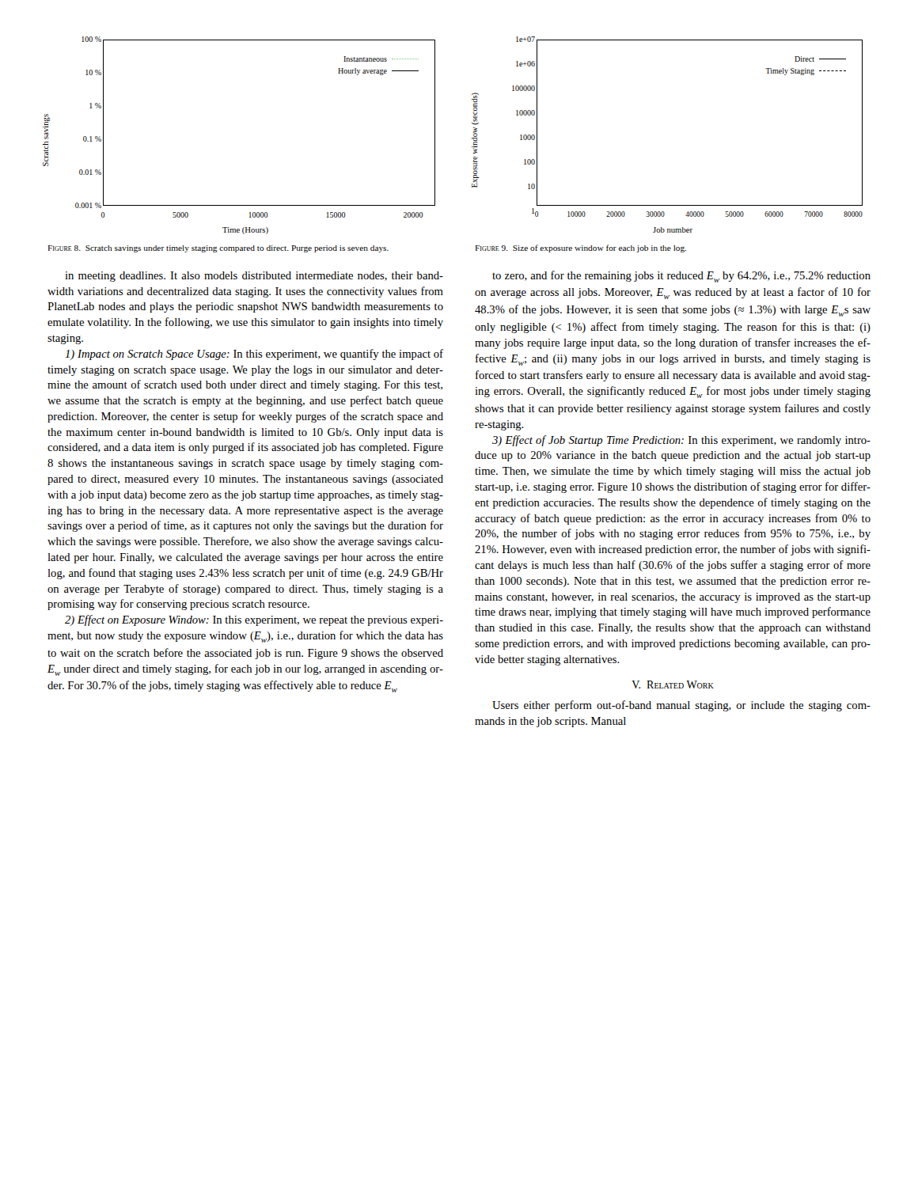Scratch savings
100 %
10 %
1 %
0.1 %
0.01 %
0.001 %
Instantaneous
Hourly average
0
5000
10000
15000
20000
Time (Hours)
Figure 8. Scratch savings under timely staging compared to direct. Purge period is seven days.
Exposure window (seconds)
1e+07
1e+06
100000
10000
1000
100
10
1
Direct
Timely Staging
0
10000
20000
30000
40000
50000
60000
70000
80000
Job number
Figure 9. Size of exposure window for each job in the log.
in meeting deadlines. It also models distributed intermediate nodes, their bandwidth variations and decentralized data staging. It uses the connectivity values from PlanetLab nodes and plays the periodic snapshot NWS bandwidth measurements to emulate volatility. In the following, we use this simulator to gain insights into timely staging.
1) Impact on Scratch Space Usage: In this experiment, we quantify the impact of timely staging on scratch space usage. We play the logs in our simulator and determine the amount of scratch used both under direct and timely staging. For this test, we assume that the scratch is empty at the beginning, and use perfect batch queue prediction. Moreover, the center is setup for weekly purges of the scratch space and the maximum center in-bound bandwidth is limited to 10 Gb/s. Only input data is considered, and a data item is only purged if its associated job has completed. Figure 8 shows the instantaneous savings in scratch space usage by timely staging compared to direct, measured every 10 minutes. The instantaneous savings (associated with a job input data) become zero as the job startup time approaches, as timely staging has to bring in the necessary data. A more representative aspect is the average savings over a period of time, as it captures not only the savings but the duration for which the savings were possible. Therefore, we also show the average savings calculated per hour. Finally, we calculated the average savings per hour across the entire log, and found that staging uses 2.43% less scratch per unit of time (e.g. 24.9 GB/Hr on average per Terabyte of storage) compared to direct. Thus, timely staging is a promising way for conserving precious scratch resource.
2) Effect on Exposure Window: In this experiment, we repeat the previous experiment, but now study the exposure window (Ew), i.e., duration for which the data has to wait on the scratch before the associated job is run. Figure 9 shows the observed Ew under direct and timely staging, for each job in our log, arranged in ascending order. For 30.7% of the jobs, timely staging was effectively able to reduce Ew
to zero, and for the remaining jobs it reduced Ew by 64.2%, i.e., 75.2% reduction on average across all jobs. Moreover, Ew was reduced by at least a factor of 10 for 48.3% of the jobs. However, it is seen that some jobs (≈ 1.3%) with large Ews saw only negligible (< 1%) affect from timely staging. The reason for this is that: (i) many jobs require large input data, so the long duration of transfer increases the effective Ew; and (ii) many jobs in our logs arrived in bursts, and timely staging is forced to start transfers early to ensure all necessary data is available and avoid staging errors. Overall, the significantly reduced Ew for most jobs under timely staging shows that it can provide better resiliency against storage system failures and costly re-staging.
3) Effect of Job Startup Time Prediction: In this experiment, we randomly introduce up to 20% variance in the batch queue prediction and the actual job start-up time. Then, we simulate the time by which timely staging will miss the actual job start-up, i.e. staging error. Figure 10 shows the distribution of staging error for different prediction accuracies. The results show the dependence of timely staging on the accuracy of batch queue prediction: as the error in accuracy increases from 0% to 20%, the number of jobs with no staging error reduces from 95% to 75%, i.e., by 21%. However, even with increased prediction error, the number of jobs with significant delays is much less than half (30.6% of the jobs suffer a staging error of more than 1000 seconds). Note that in this test, we assumed that the prediction error remains constant, however, in real scenarios, the accuracy is improved as the start-up time draws near, implying that timely staging will have much improved performance than studied in this case. Finally, the results show that the approach can withstand some prediction errors, and with improved predictions becoming available, can provide better staging alternatives.
V. Related Work
Users either perform out-of-band manual staging, or include the staging commands in the job scripts. Manual